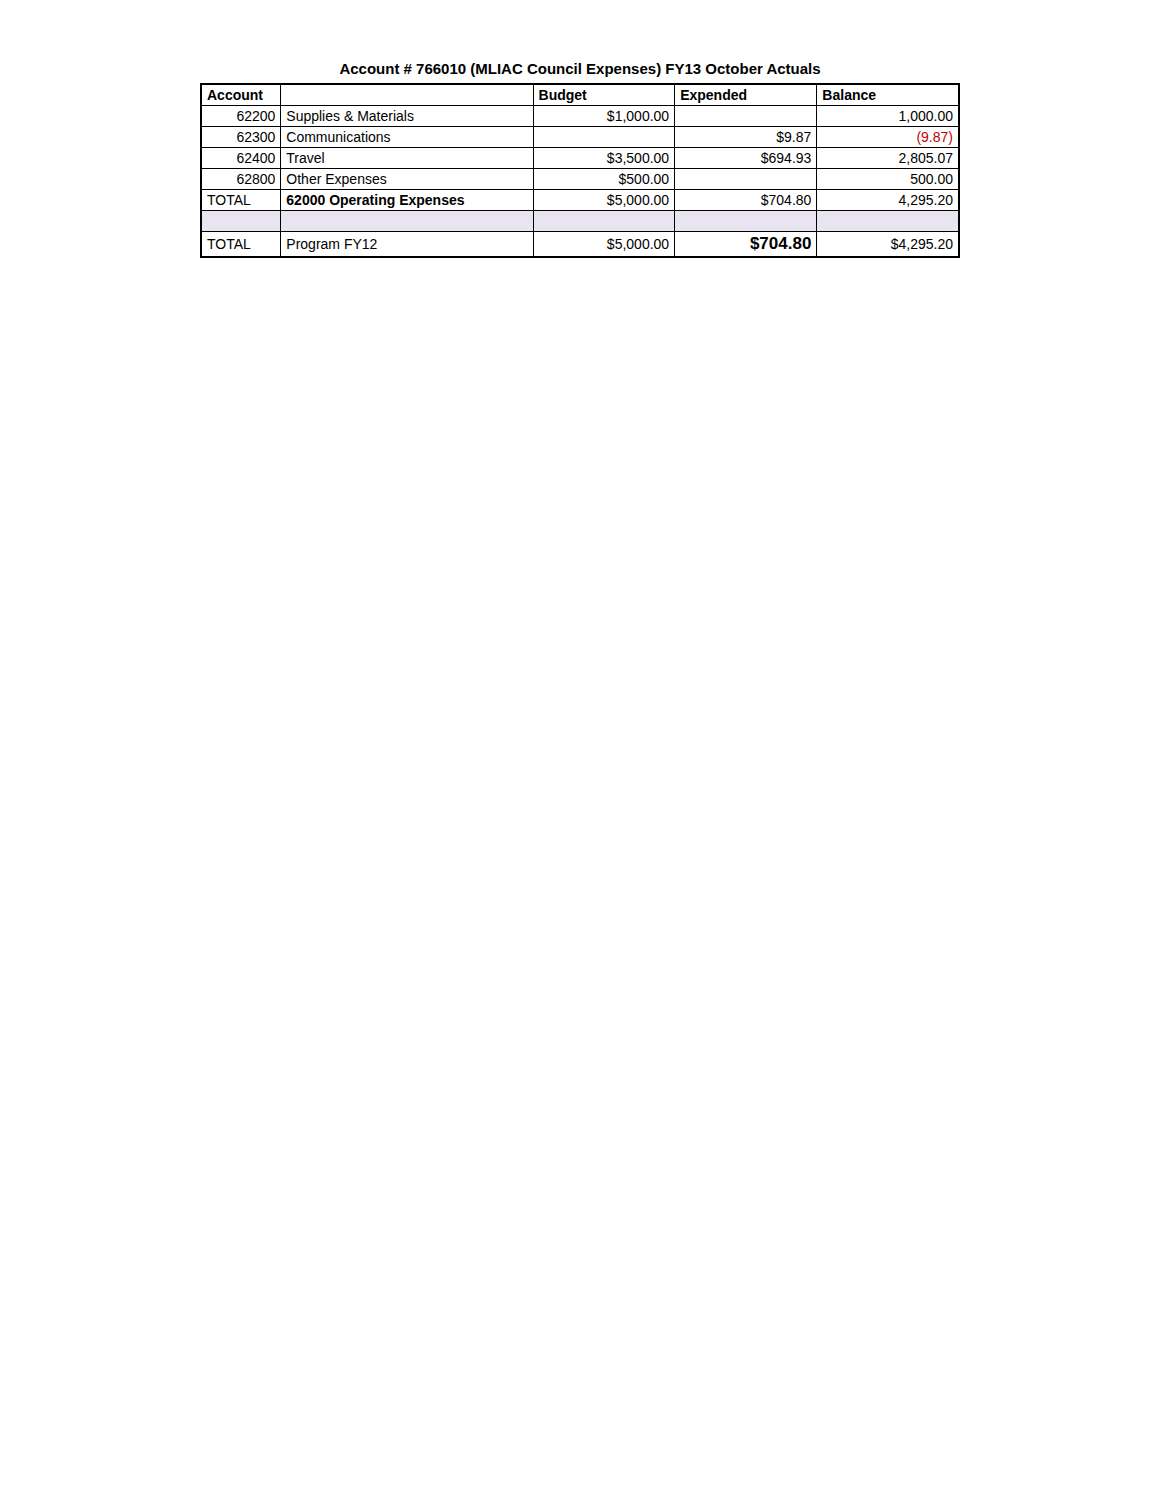Account # 766010 (MLIAC Council Expenses) FY13 October Actuals
| Account | | Budget | Expended | Balance |
| --- | --- | --- | --- | --- |
| 62200 | Supplies & Materials | $1,000.00 | | 1,000.00 |
| 62300 | Communications | | $9.87 | (9.87) |
| 62400 | Travel | $3,500.00 | $694.93 | 2,805.07 |
| 62800 | Other Expenses | $500.00 | | 500.00 |
| TOTAL | 62000 Operating Expenses | $5,000.00 | $704.80 | 4,295.20 |
| TOTAL | Program FY12 | $5,000.00 | $704.80 | $4,295.20 |